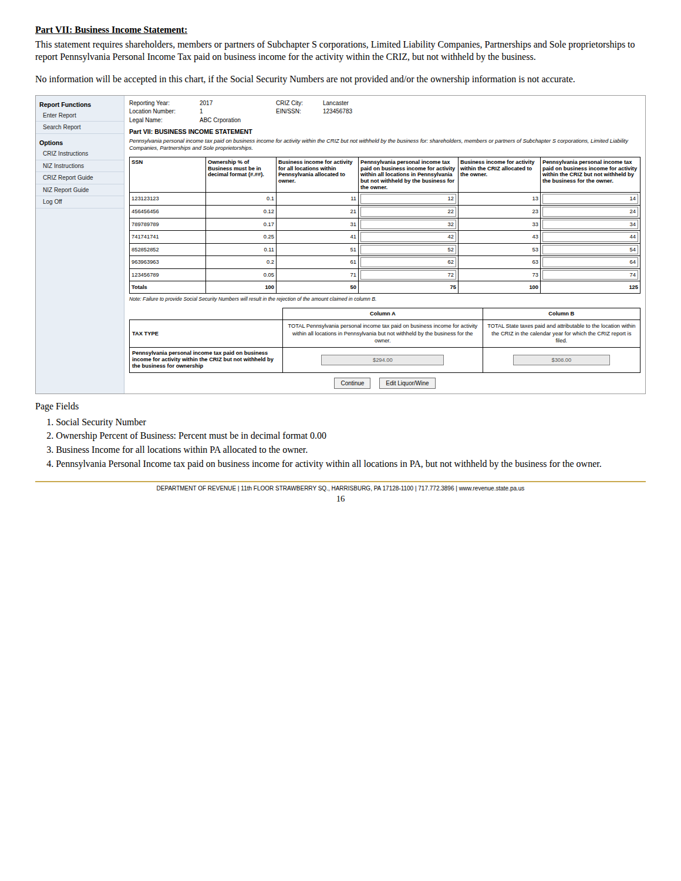Part VII: Business Income Statement:
This statement requires shareholders, members or partners of Subchapter S corporations, Limited Liability Companies, Partnerships and Sole proprietorships to report Pennsylvania Personal Income Tax paid on business income for the activity within the CRIZ, but not withheld by the business.
No information will be accepted in this chart, if the Social Security Numbers are not provided and/or the ownership information is not accurate.
Report Functions
Enter Report
Search Report
Options
CRIZ Instructions
NIZ Instructions
CRIZ Report Guide
NIZ Report Guide
Log Off
Reporting Year: 2017 CRIZ City: Lancaster
Location Number: 1 EIN/SSN: 123456783
Legal Name: ABC Crporation
Part VII: BUSINESS INCOME STATEMENT
Pennsylvania personal income tax paid on business income for activity within the CRIZ but not withheld by the business for: shareholders, members or partners of Subchapter S corporations, Limited Liability Companies, Partnerships and Sole proprietorships.
| SSN | Ownership % of Business must be in decimal format (#.##). | Business income for activity for all locations within Pennsylvania allocated to owner. | Pennsylvania personal income tax paid on business income for activity within all locations in Pennsylvania but not withheld by the business for the owner. | Business income for activity within the CRIZ allocated to the owner. | Pennsylvania personal income tax paid on business income for activity within the CRIZ but not withheld by the business for the owner. |
| --- | --- | --- | --- | --- | --- |
| 123123123 | 0.1 | 11 | 12 | 13 | 14 |
| 456456456 | 0.12 | 21 | 22 | 23 | 24 |
| 789789789 | 0.17 | 31 | 32 | 33 | 34 |
| 741741741 | 0.25 | 41 | 42 | 43 | 44 |
| 852852852 | 0.11 | 51 | 52 | 53 | 54 |
| 963963963 | 0.2 | 61 | 62 | 63 | 64 |
| 123456789 | 0.05 | 71 | 72 | 73 | 74 |
| Totals | 100 | 50 | 75 | 100 | 125 |
Note: Failure to provide Social Security Numbers will result in the rejection of the amount claimed in column B.
| | Column A | Column B |
| --- | --- | --- |
| TAX TYPE | TOTAL Pennsylvania personal income tax paid on business income for activity within all locations in Pennsylvania but not withheld by the business for the owner. | TOTAL State taxes paid and attributable to the location within the CRIZ in the calendar year for which the CRIZ report is filed. |
| Pennsylvania personal income tax paid on business income for activity within the CRIZ but not withheld by the business for ownership | $294.00 | $308.00 |
Continue Edit Liquor/Wine
Page Fields
Social Security Number
Ownership Percent of Business: Percent must be in decimal format 0.00
Business Income for all locations within PA allocated to the owner.
Pennsylvania Personal Income tax paid on business income for activity within all locations in PA, but not withheld by the business for the owner.
DEPARTMENT OF REVENUE | 11th FLOOR STRAWBERRY SQ., HARRISBURG, PA 17128-1100 | 717.772.3896 | www.revenue.state.pa.us
16